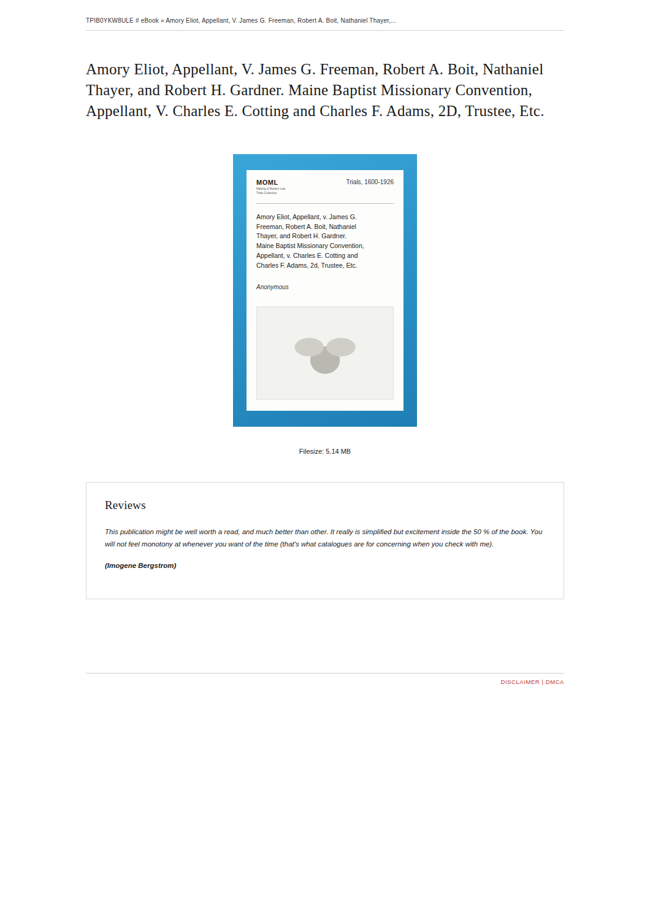TPIB0YKW8ULE # eBook » Amory Eliot, Appellant, V. James G. Freeman, Robert A. Boit, Nathaniel Thayer,...
Amory Eliot, Appellant, V. James G. Freeman, Robert A. Boit, Nathaniel Thayer, and Robert H. Gardner. Maine Baptist Missionary Convention, Appellant, V. Charles E. Cotting and Charles F. Adams, 2D, Trustee, Etc.
MOML
Making of Modern Law
Trials Collection
Trials, 1600-1926
Amory Eliot, Appellant, v. James G.
Freeman, Robert A. Boit, Nathaniel
Thayer, and Robert H. Gardner.
Maine Baptist Missionary Convention,
Appellant, v. Charles E. Cotting and
Charles F. Adams, 2d, Trustee, Etc.
Anonymous
Filesize: 5.14 MB
Reviews
This publication might be well worth a read, and much better than other. It really is simplified but excitement inside the 50 % of the book. You will not feel monotony at whenever you want of the time (that's what catalogues are for concerning when you check with me).
(Imogene Bergstrom)
DISCLAIMER | DMCA